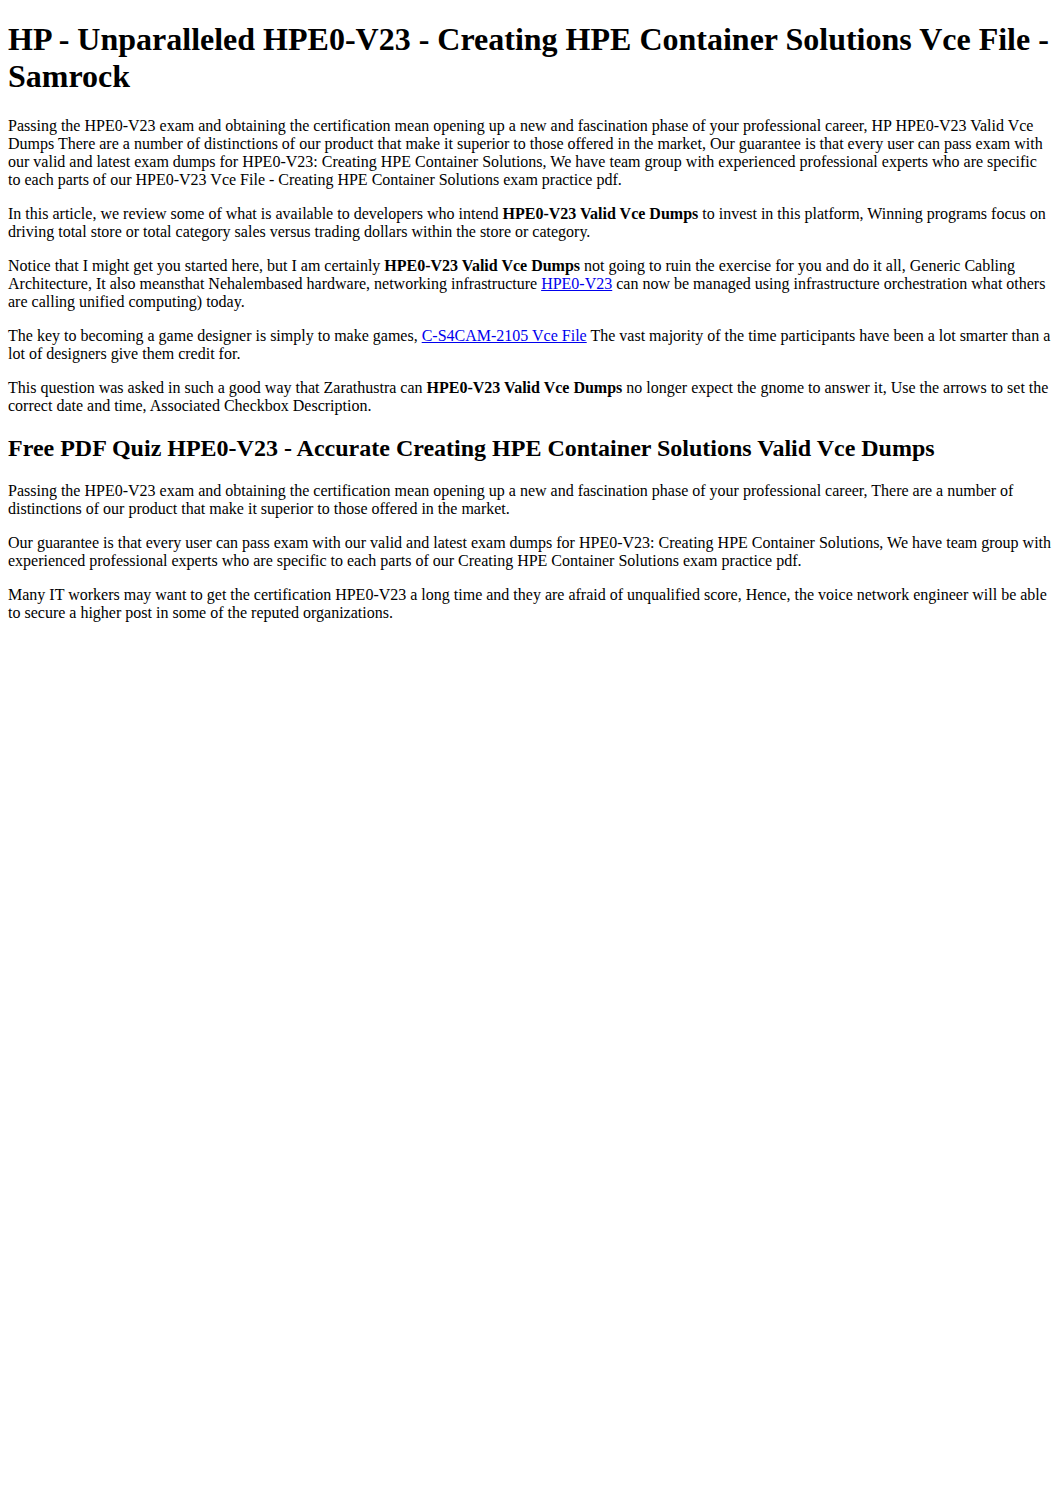HP - Unparalleled HPE0-V23 - Creating HPE Container Solutions Vce File - Samrock
Passing the HPE0-V23 exam and obtaining the certification mean opening up a new and fascination phase of your professional career, HP HPE0-V23 Valid Vce Dumps There are a number of distinctions of our product that make it superior to those offered in the market, Our guarantee is that every user can pass exam with our valid and latest exam dumps for HPE0-V23: Creating HPE Container Solutions, We have team group with experienced professional experts who are specific to each parts of our HPE0-V23 Vce File - Creating HPE Container Solutions exam practice pdf.
In this article, we review some of what is available to developers who intend HPE0-V23 Valid Vce Dumps to invest in this platform, Winning programs focus on driving total store or total category sales versus trading dollars within the store or category.
Notice that I might get you started here, but I am certainly HPE0-V23 Valid Vce Dumps not going to ruin the exercise for you and do it all, Generic Cabling Architecture, It also meansthat Nehalembased hardware, networking infrastructure HPE0-V23 can now be managed using infrastructure orchestration what others are calling unified computing) today.
The key to becoming a game designer is simply to make games, C-S4CAM-2105 Vce File The vast majority of the time participants have been a lot smarter than a lot of designers give them credit for.
This question was asked in such a good way that Zarathustra can HPE0-V23 Valid Vce Dumps no longer expect the gnome to answer it, Use the arrows to set the correct date and time, Associated Checkbox Description.
Free PDF Quiz HPE0-V23 - Accurate Creating HPE Container Solutions Valid Vce Dumps
Passing the HPE0-V23 exam and obtaining the certification mean opening up a new and fascination phase of your professional career, There are a number of distinctions of our product that make it superior to those offered in the market.
Our guarantee is that every user can pass exam with our valid and latest exam dumps for HPE0-V23: Creating HPE Container Solutions, We have team group with experienced professional experts who are specific to each parts of our Creating HPE Container Solutions exam practice pdf.
Many IT workers may want to get the certification HPE0-V23 a long time and they are afraid of unqualified score, Hence, the voice network engineer will be able to secure a higher post in some of the reputed organizations.